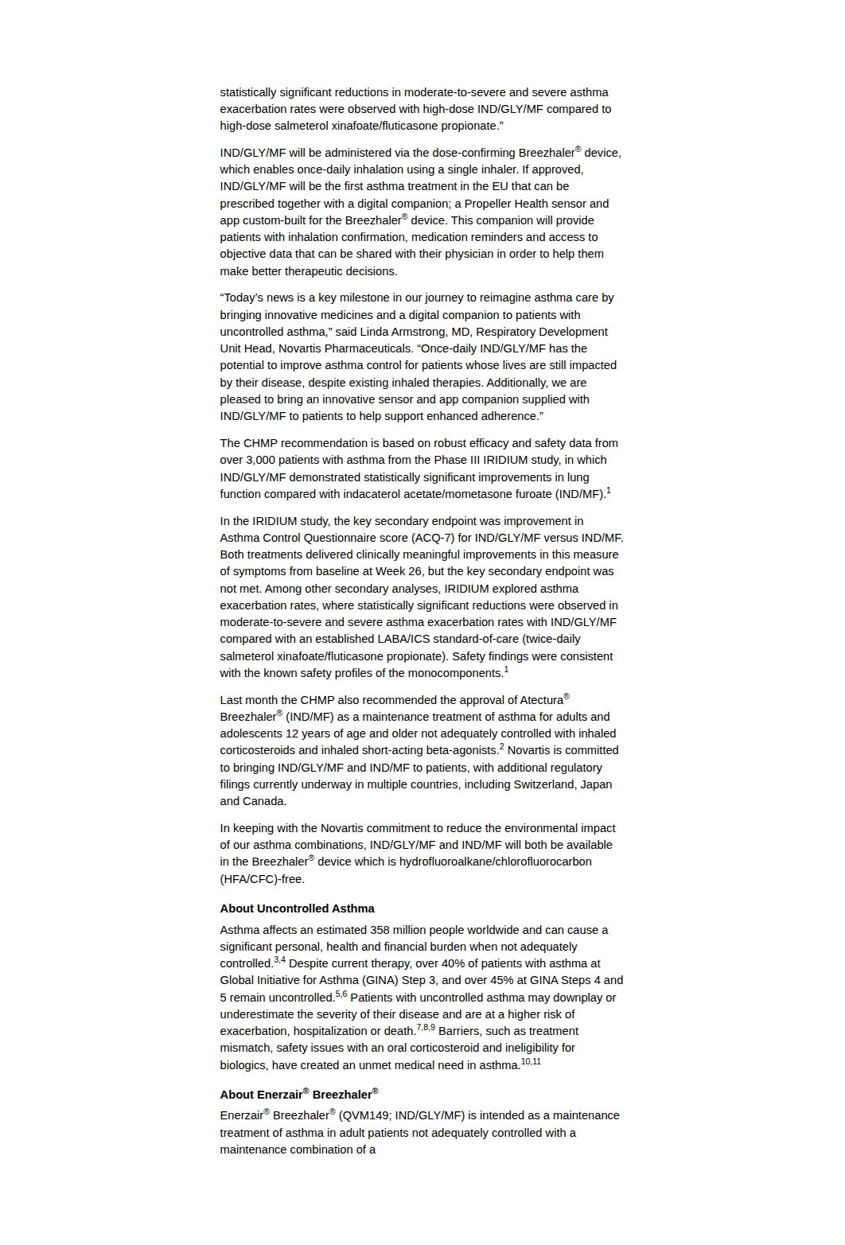statistically significant reductions in moderate-to-severe and severe asthma exacerbation rates were observed with high-dose IND/GLY/MF compared to high-dose salmeterol xinafoate/fluticasone propionate.”
IND/GLY/MF will be administered via the dose-confirming Breezhaler® device, which enables once-daily inhalation using a single inhaler. If approved, IND/GLY/MF will be the first asthma treatment in the EU that can be prescribed together with a digital companion; a Propeller Health sensor and app custom-built for the Breezhaler® device. This companion will provide patients with inhalation confirmation, medication reminders and access to objective data that can be shared with their physician in order to help them make better therapeutic decisions.
“Today’s news is a key milestone in our journey to reimagine asthma care by bringing innovative medicines and a digital companion to patients with uncontrolled asthma,” said Linda Armstrong, MD, Respiratory Development Unit Head, Novartis Pharmaceuticals. “Once-daily IND/GLY/MF has the potential to improve asthma control for patients whose lives are still impacted by their disease, despite existing inhaled therapies. Additionally, we are pleased to bring an innovative sensor and app companion supplied with IND/GLY/MF to patients to help support enhanced adherence.”
The CHMP recommendation is based on robust efficacy and safety data from over 3,000 patients with asthma from the Phase III IRIDIUM study, in which IND/GLY/MF demonstrated statistically significant improvements in lung function compared with indacaterol acetate/mometasone furoate (IND/MF).1
In the IRIDIUM study, the key secondary endpoint was improvement in Asthma Control Questionnaire score (ACQ-7) for IND/GLY/MF versus IND/MF. Both treatments delivered clinically meaningful improvements in this measure of symptoms from baseline at Week 26, but the key secondary endpoint was not met. Among other secondary analyses, IRIDIUM explored asthma exacerbation rates, where statistically significant reductions were observed in moderate-to-severe and severe asthma exacerbation rates with IND/GLY/MF compared with an established LABA/ICS standard-of-care (twice-daily salmeterol xinafoate/fluticasone propionate). Safety findings were consistent with the known safety profiles of the monocomponents.1
Last month the CHMP also recommended the approval of Atectura® Breezhaler® (IND/MF) as a maintenance treatment of asthma for adults and adolescents 12 years of age and older not adequately controlled with inhaled corticosteroids and inhaled short-acting beta-agonists.2 Novartis is committed to bringing IND/GLY/MF and IND/MF to patients, with additional regulatory filings currently underway in multiple countries, including Switzerland, Japan and Canada.
In keeping with the Novartis commitment to reduce the environmental impact of our asthma combinations, IND/GLY/MF and IND/MF will both be available in the Breezhaler® device which is hydrofluoroalkane/chlorofluorocarbon (HFA/CFC)-free.
About Uncontrolled Asthma
Asthma affects an estimated 358 million people worldwide and can cause a significant personal, health and financial burden when not adequately controlled.3,4 Despite current therapy, over 40% of patients with asthma at Global Initiative for Asthma (GINA) Step 3, and over 45% at GINA Steps 4 and 5 remain uncontrolled.5,6 Patients with uncontrolled asthma may downplay or underestimate the severity of their disease and are at a higher risk of exacerbation, hospitalization or death.7,8,9 Barriers, such as treatment mismatch, safety issues with an oral corticosteroid and ineligibility for biologics, have created an unmet medical need in asthma.10,11
About Enerzair® Breezhaler®
Enerzair® Breezhaler® (QVM149; IND/GLY/MF) is intended as a maintenance treatment of asthma in adult patients not adequately controlled with a maintenance combination of a